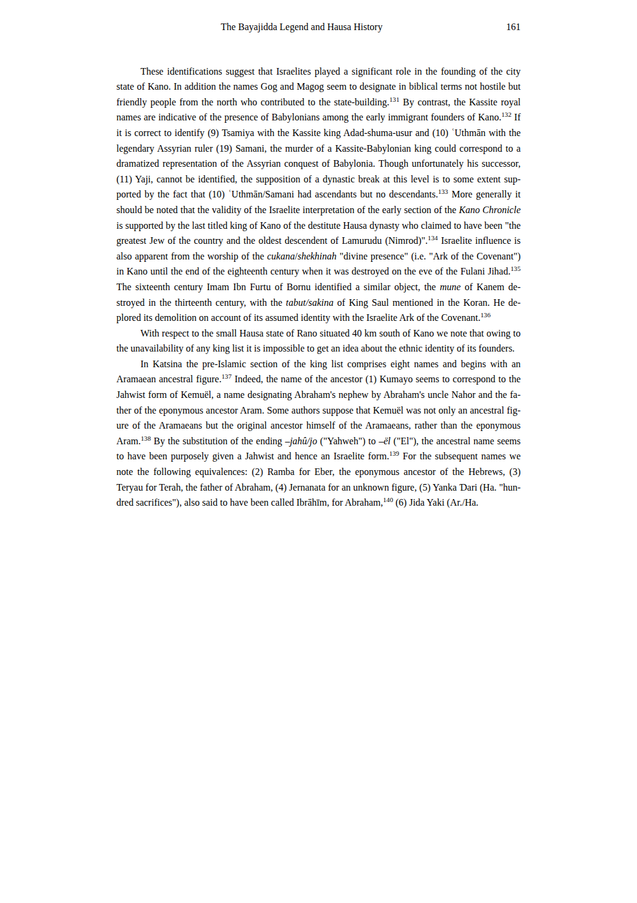The Bayajidda Legend and Hausa History 161
These identifications suggest that Israelites played a significant role in the founding of the city state of Kano. In addition the names Gog and Magog seem to designate in biblical terms not hostile but friendly people from the north who contributed to the state-building.131 By contrast, the Kassite royal names are indicative of the presence of Babylonians among the early immigrant founders of Kano.132 If it is correct to identify (9) Tsamiya with the Kassite king Adad-shuma-usur and (10) ʿUthmān with the legendary Assyrian ruler (19) Samani, the murder of a Kassite-Babylonian king could correspond to a dramatized representation of the Assyrian conquest of Babylonia. Though unfortunately his successor, (11) Yaji, cannot be identified, the supposition of a dynastic break at this level is to some extent supported by the fact that (10) ʿUthmān/Samani had ascendants but no descendants.133 More generally it should be noted that the validity of the Israelite interpretation of the early section of the Kano Chronicle is supported by the last titled king of Kano of the destitute Hausa dynasty who claimed to have been "the greatest Jew of the country and the oldest descendent of Lamurudu (Nimrod)".134 Israelite influence is also apparent from the worship of the cukana/shekhinah "divine presence" (i.e. "Ark of the Covenant") in Kano until the end of the eighteenth century when it was destroyed on the eve of the Fulani Jihad.135 The sixteenth century Imam Ibn Furtu of Bornu identified a similar object, the mune of Kanem destroyed in the thirteenth century, with the tabut/sakina of King Saul mentioned in the Koran. He deplored its demolition on account of its assumed identity with the Israelite Ark of the Covenant.136
With respect to the small Hausa state of Rano situated 40 km south of Kano we note that owing to the unavailability of any king list it is impossible to get an idea about the ethnic identity of its founders.
In Katsina the pre-Islamic section of the king list comprises eight names and begins with an Aramaean ancestral figure.137 Indeed, the name of the ancestor (1) Kumayo seems to correspond to the Jahwist form of Kemuël, a name designating Abraham's nephew by Abraham's uncle Nahor and the father of the eponymous ancestor Aram. Some authors suppose that Kemuël was not only an ancestral figure of the Aramaeans but the original ancestor himself of the Aramaeans, rather than the eponymous Aram.138 By the substitution of the ending –jahû/jo ("Yahweh") to –ël ("El"), the ancestral name seems to have been purposely given a Jahwist and hence an Israelite form.139 For the subsequent names we note the following equivalences: (2) Ramba for Eber, the eponymous ancestor of the Hebrews, (3) Teryau for Terah, the father of Abraham, (4) Jernanata for an unknown figure, (5) Yanka Ɗari (Ha. "hundred sacrifices"), also said to have been called Ibrāhīm, for Abraham,140 (6) Jida Yaki (Ar./Ha.